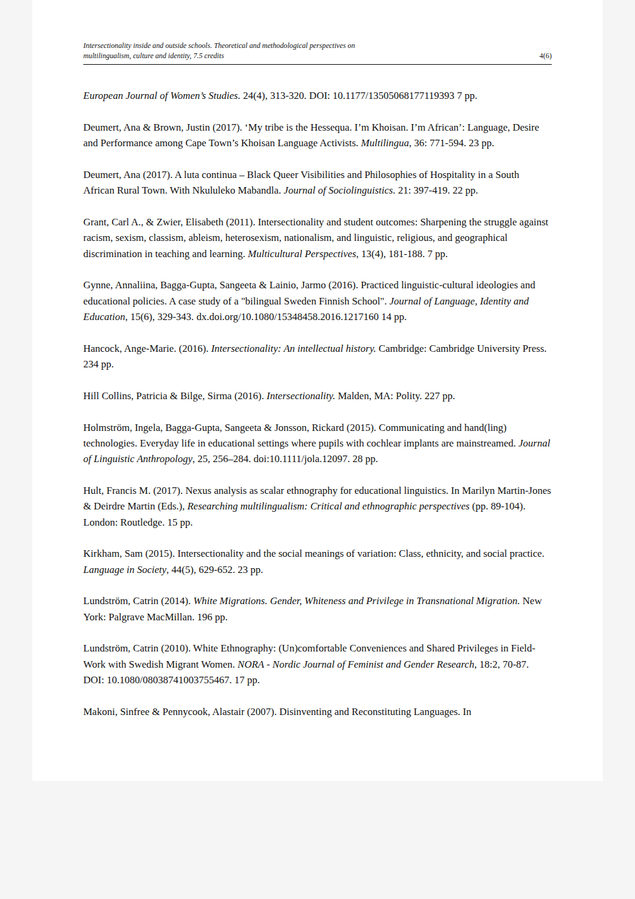Intersectionality inside and outside schools. Theoretical and methodological perspectives on multilingualism, culture and identity, 7.5 credits
4(6)
European Journal of Women’s Studies. 24(4), 313-320. DOI: 10.1177/13505068177119393 7 pp.
Deumert, Ana & Brown, Justin (2017). ‘My tribe is the Hessequa. I’m Khoisan. I’m African’: Language, Desire and Performance among Cape Town’s Khoisan Language Activists. Multilingua, 36: 771-594. 23 pp.
Deumert, Ana (2017). A luta continua – Black Queer Visibilities and Philosophies of Hospitality in a South African Rural Town. With Nkululeko Mabandla. Journal of Sociolinguistics. 21: 397-419. 22 pp.
Grant, Carl A., & Zwier, Elisabeth (2011). Intersectionality and student outcomes: Sharpening the struggle against racism, sexism, classism, ableism, heterosexism, nationalism, and linguistic, religious, and geographical discrimination in teaching and learning. Multicultural Perspectives, 13(4), 181-188. 7 pp.
Gynne, Annaliina, Bagga-Gupta, Sangeeta & Lainio, Jarmo (2016). Practiced linguistic-cultural ideologies and educational policies. A case study of a "bilingual Sweden Finnish School". Journal of Language, Identity and Education, 15(6), 329-343. dx.doi.org/10.1080/15348458.2016.1217160 14 pp.
Hancock, Ange-Marie. (2016). Intersectionality: An intellectual history. Cambridge: Cambridge University Press. 234 pp.
Hill Collins, Patricia & Bilge, Sirma (2016). Intersectionality. Malden, MA: Polity. 227 pp.
Holmström, Ingela, Bagga-Gupta, Sangeeta & Jonsson, Rickard (2015). Communicating and hand(ling) technologies. Everyday life in educational settings where pupils with cochlear implants are mainstreamed. Journal of Linguistic Anthropology, 25, 256–284. doi:10.1111/jola.12097. 28 pp.
Hult, Francis M. (2017). Nexus analysis as scalar ethnography for educational linguistics. In Marilyn Martin-Jones & Deirdre Martin (Eds.), Researching multilingualism: Critical and ethnographic perspectives (pp. 89-104). London: Routledge. 15 pp.
Kirkham, Sam (2015). Intersectionality and the social meanings of variation: Class, ethnicity, and social practice. Language in Society, 44(5), 629-652. 23 pp.
Lundström, Catrin (2014). White Migrations. Gender, Whiteness and Privilege in Transnational Migration. New York: Palgrave MacMillan. 196 pp.
Lundström, Catrin (2010). White Ethnography: (Un)comfortable Conveniences and Shared Privileges in Field-Work with Swedish Migrant Women. NORA - Nordic Journal of Feminist and Gender Research, 18:2, 70-87. DOI: 10.1080/08038741003755467. 17 pp.
Makoni, Sinfree & Pennycook, Alastair (2007). Disinventing and Reconstituting Languages. In